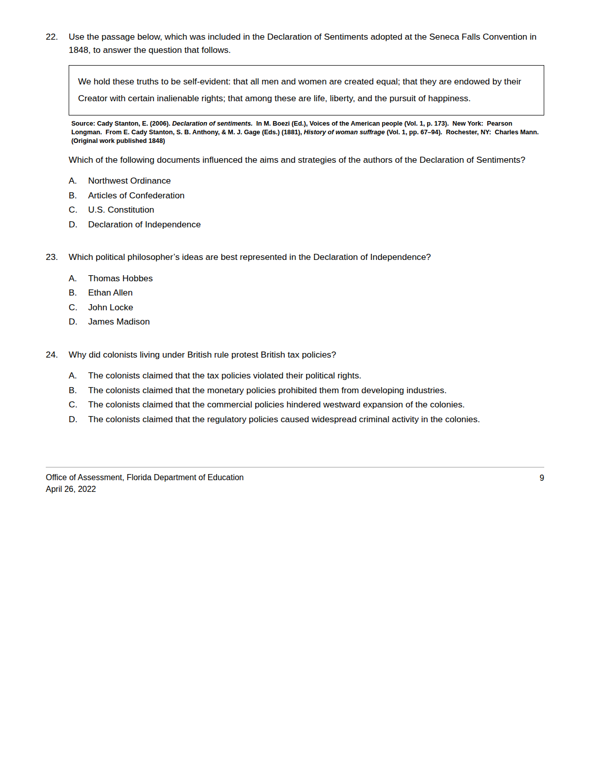Use the passage below, which was included in the Declaration of Sentiments adopted at the Seneca Falls Convention in 1848, to answer the question that follows.
We hold these truths to be self-evident: that all men and women are created equal; that they are endowed by their Creator with certain inalienable rights; that among these are life, liberty, and the pursuit of happiness.
Source: Cady Stanton, E. (2006). Declaration of sentiments. In M. Boezi (Ed.), Voices of the American people (Vol. 1, p. 173). New York: Pearson Longman. From E. Cady Stanton, S. B. Anthony, & M. J. Gage (Eds.) (1881), History of woman suffrage (Vol. 1, pp. 67–94). Rochester, NY: Charles Mann. (Original work published 1848)
Which of the following documents influenced the aims and strategies of the authors of the Declaration of Sentiments?
A. Northwest Ordinance
B. Articles of Confederation
C. U.S. Constitution
D. Declaration of Independence
Which political philosopher’s ideas are best represented in the Declaration of Independence?
A. Thomas Hobbes
B. Ethan Allen
C. John Locke
D. James Madison
Why did colonists living under British rule protest British tax policies?
A. The colonists claimed that the tax policies violated their political rights.
B. The colonists claimed that the monetary policies prohibited them from developing industries.
C. The colonists claimed that the commercial policies hindered westward expansion of the colonies.
D. The colonists claimed that the regulatory policies caused widespread criminal activity in the colonies.
Office of Assessment, Florida Department of Education
April 26, 2022
9